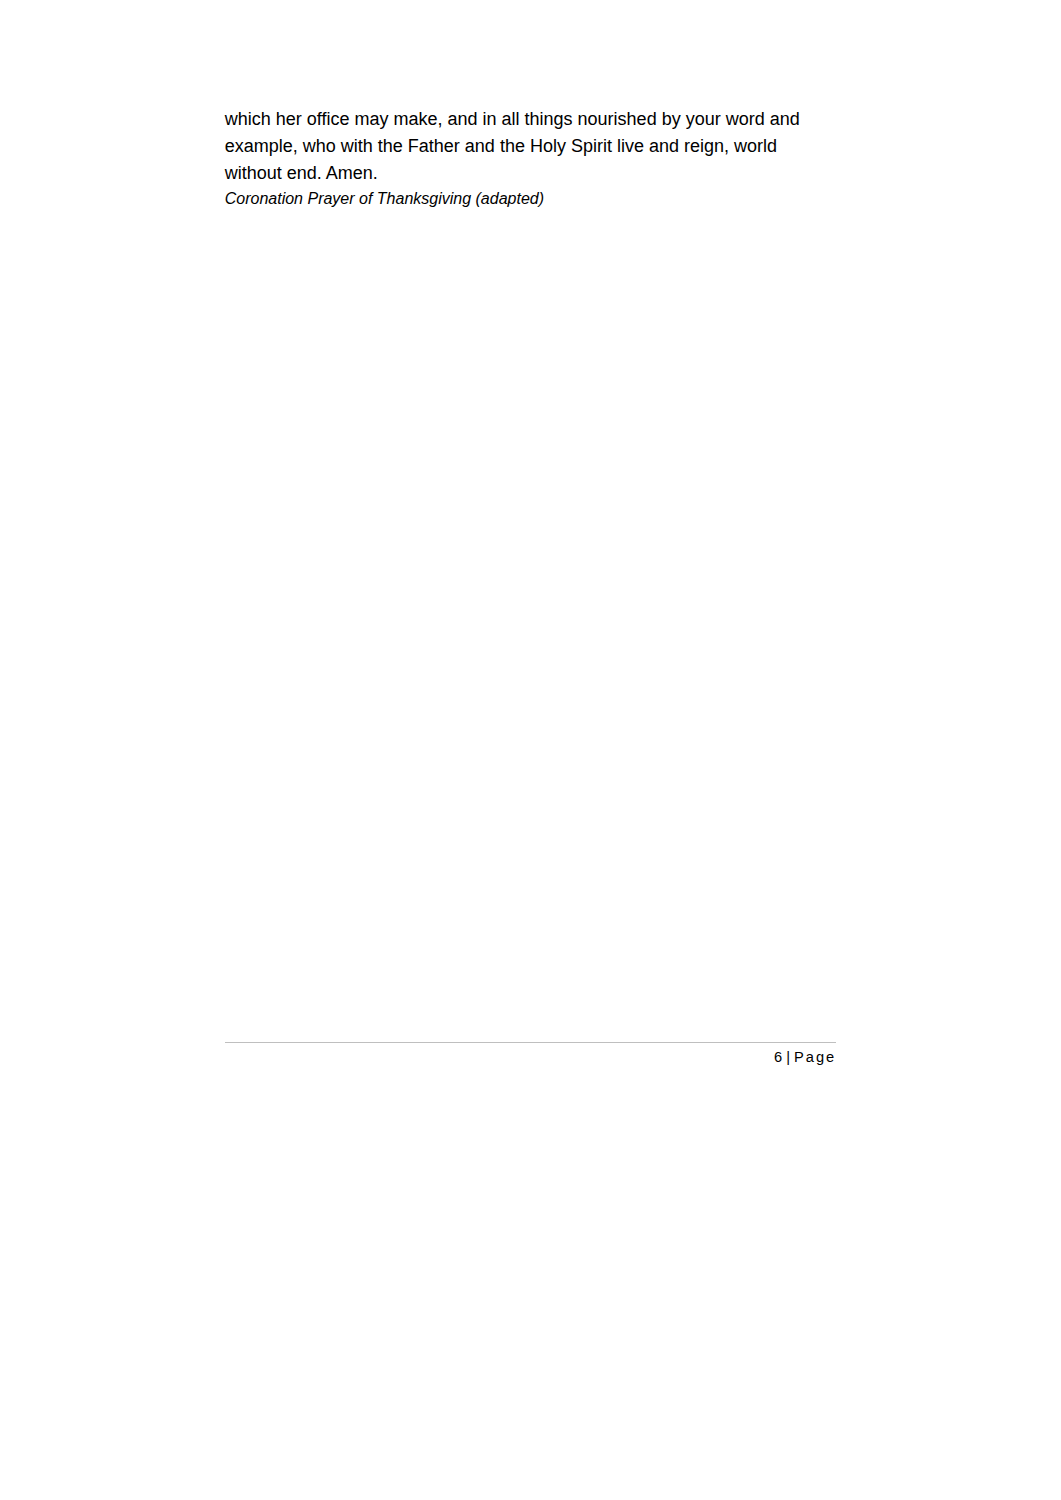which her office may make, and in all things nourished by your word and example, who with the Father and the Holy Spirit live and reign, world without end. Amen.
Coronation Prayer of Thanksgiving (adapted)
6 | Page